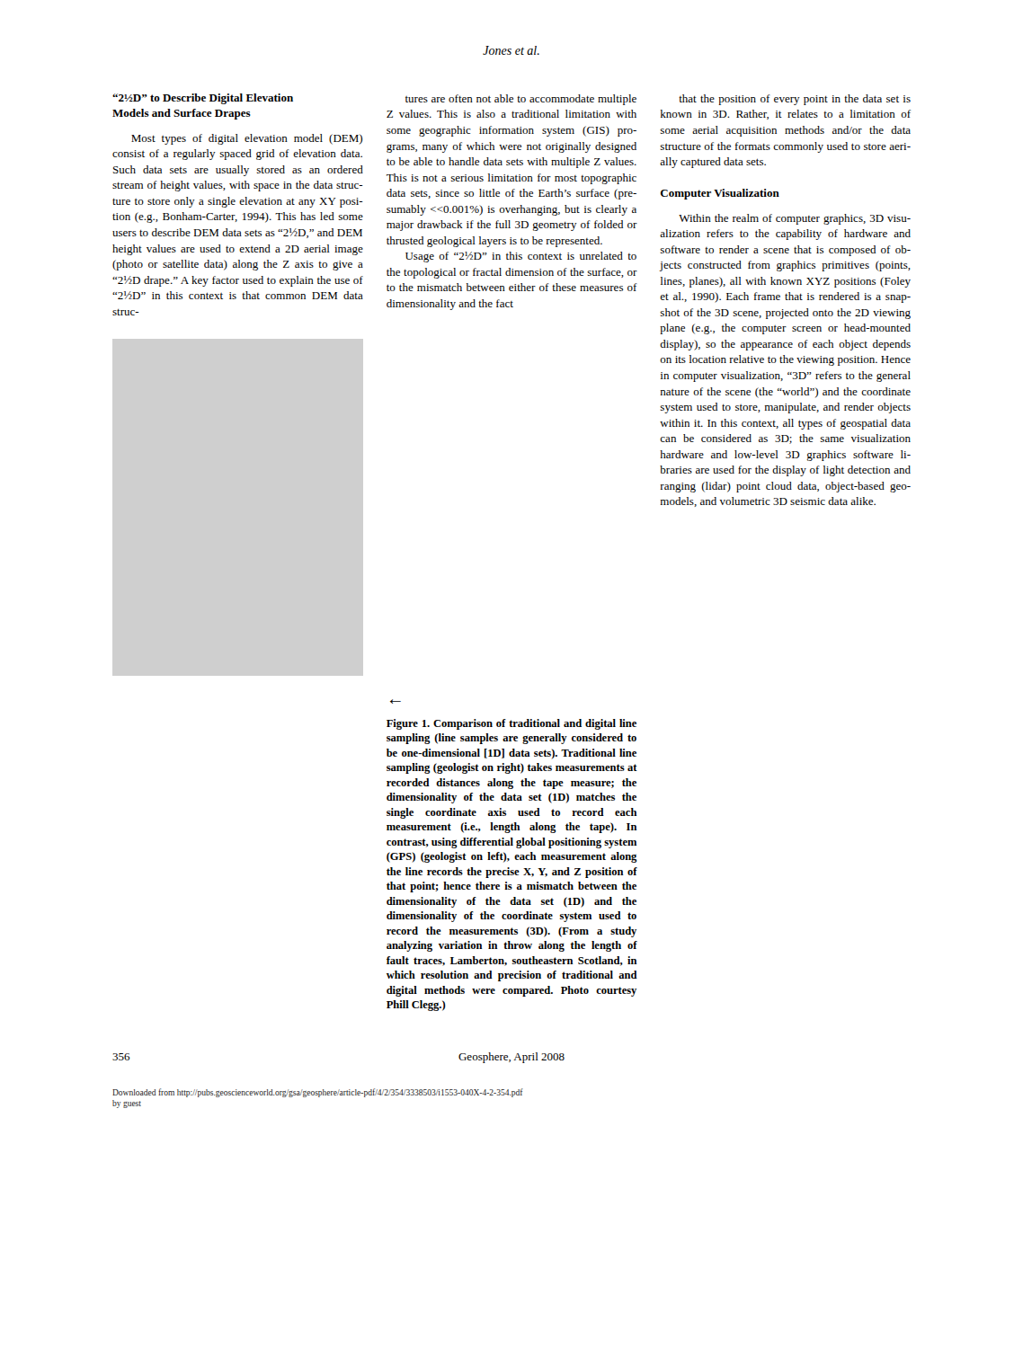Jones et al.
“2½D” to Describe Digital Elevation
Models and Surface Drapes
Most types of digital elevation model (DEM) consist of a regularly spaced grid of elevation data. Such data sets are usually stored as an ordered stream of height values, with space in the data structure to store only a single elevation at any XY position (e.g., Bonham-Carter, 1994). This has led some users to describe DEM data sets as “2½D,” and DEM height values are used to extend a 2D aerial image (photo or satellite data) along the Z axis to give a “2½D drape.” A key factor used to explain the use of “2½D” in this context is that common DEM data struc-
tures are often not able to accommodate multiple Z values. This is also a traditional limitation with some geographic information system (GIS) programs, many of which were not originally designed to be able to handle data sets with multiple Z values. This is not a serious limitation for most topographic data sets, since so little of the Earth’s surface (presumably <<0.001%) is overhanging, but is clearly a major drawback if the full 3D geometry of folded or thrusted geological layers is to be represented.
Usage of “2½D” in this context is unrelated to the topological or fractal dimension of the surface, or to the mismatch between either of these measures of dimensionality and the fact
←
Figure 1. Comparison of traditional and digital line sampling (line samples are generally considered to be one-dimensional [1D] data sets). Traditional line sampling (geologist on right) takes measurements at recorded distances along the tape measure; the dimensionality of the data set (1D) matches the single coordinate axis used to record each measurement (i.e., length along the tape). In contrast, using differential global positioning system (GPS) (geologist on left), each measurement along the line records the precise X, Y, and Z position of that point; hence there is a mismatch between the dimensionality of the data set (1D) and the dimensionality of the coordinate system used to record the measurements (3D). (From a study analyzing variation in throw along the length of fault traces, Lamberton, southeastern Scotland, in which resolution and precision of traditional and digital methods were compared. Photo courtesy Phill Clegg.)
that the position of every point in the data set is known in 3D. Rather, it relates to a limitation of some aerial acquisition methods and/or the data structure of the formats commonly used to store aerially captured data sets.
Computer Visualization
Within the realm of computer graphics, 3D visualization refers to the capability of hardware and software to render a scene that is composed of objects constructed from graphics primitives (points, lines, planes), all with known XYZ positions (Foley et al., 1990). Each frame that is rendered is a snapshot of the 3D scene, projected onto the 2D viewing plane (e.g., the computer screen or head-mounted display), so the appearance of each object depends on its location relative to the viewing position. Hence in computer visualization, “3D” refers to the general nature of the scene (the “world”) and the coordinate system used to store, manipulate, and render objects within it. In this context, all types of geospatial data can be considered as 3D; the same visualization hardware and low-level 3D graphics software libraries are used for the display of light detection and ranging (lidar) point cloud data, object-based geomodels, and volumetric 3D seismic data alike.
356
Geosphere, April 2008
Downloaded from http://pubs.geoscienceworld.org/gsa/geosphere/article-pdf/4/2/354/3338503/i1553-040X-4-2-354.pdf by guest